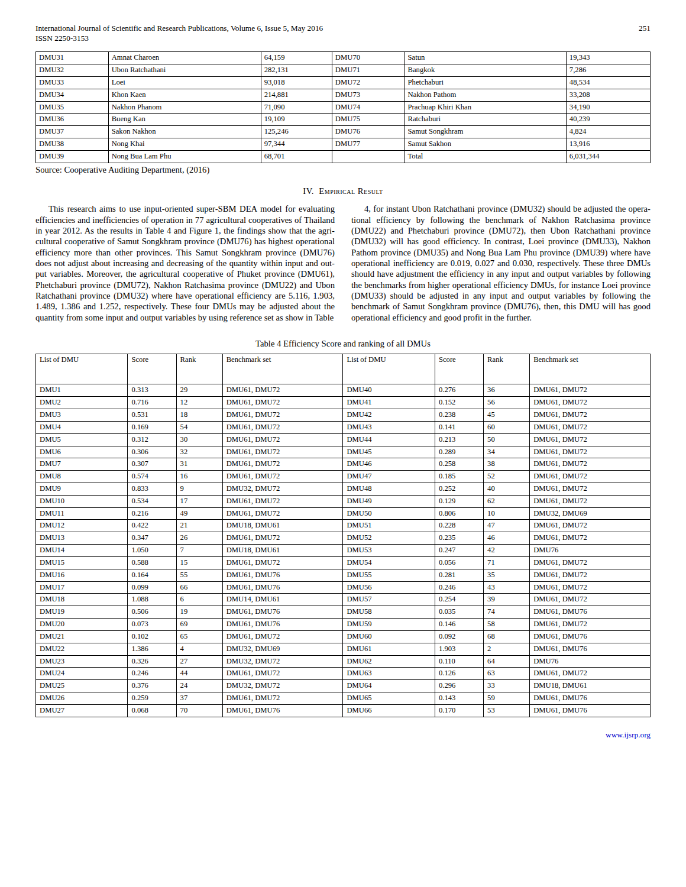International Journal of Scientific and Research Publications, Volume 6, Issue 5, May 2016
ISSN 2250-3153
251
| DMU31 | Amnat Charoen | 64,159 | DMU70 | Satun | 19,343 |
| DMU32 | Ubon Ratchathani | 282,131 | DMU71 | Bangkok | 7,286 |
| DMU33 | Loei | 93,018 | DMU72 | Phetchaburi | 48,534 |
| DMU34 | Khon Kaen | 214,881 | DMU73 | Nakhon Pathom | 33,208 |
| DMU35 | Nakhon Phanom | 71,090 | DMU74 | Prachuap Khiri Khan | 34,190 |
| DMU36 | Bueng Kan | 19,109 | DMU75 | Ratchaburi | 40,239 |
| DMU37 | Sakon Nakhon | 125,246 | DMU76 | Samut Songkhram | 4,824 |
| DMU38 | Nong Khai | 97,344 | DMU77 | Samut Sakhon | 13,916 |
| DMU39 | Nong Bua Lam Phu | 68,701 | | Total | 6,031,344 |
Source: Cooperative Auditing Department, (2016)
IV. Empirical Result
This research aims to use input-oriented super-SBM DEA model for evaluating efficiencies and inefficiencies of operation in 77 agricultural cooperatives of Thailand in year 2012. As the results in Table 4 and Figure 1, the findings show that the agricultural cooperative of Samut Songkhram province (DMU76) has highest operational efficiency more than other provinces. This Samut Songkhram province (DMU76) does not adjust about increasing and decreasing of the quantity within input and output variables. Moreover, the agricultural cooperative of Phuket province (DMU61), Phetchaburi province (DMU72), Nakhon Ratchasima province (DMU22) and Ubon Ratchathani province (DMU32) where have operational efficiency are 5.116, 1.903, 1.489, 1.386 and 1.252, respectively. These four DMUs may be adjusted about the quantity from some input and output variables by using reference set as show in Table
4, for instant Ubon Ratchathani province (DMU32) should be adjusted the operational efficiency by following the benchmark of Nakhon Ratchasima province (DMU22) and Phetchaburi province (DMU72), then Ubon Ratchathani province (DMU32) will has good efficiency. In contrast, Loei province (DMU33), Nakhon Pathom province (DMU35) and Nong Bua Lam Phu province (DMU39) where have operational inefficiency are 0.019, 0.027 and 0.030, respectively. These three DMUs should have adjustment the efficiency in any input and output variables by following the benchmarks from higher operational efficiency DMUs, for instance Loei province (DMU33) should be adjusted in any input and output variables by following the benchmark of Samut Songkhram province (DMU76), then, this DMU will has good operational efficiency and good profit in the further.
Table 4 Efficiency Score and ranking of all DMUs
| List of DMU | Score | Rank | Benchmark set | List of DMU | Score | Rank | Benchmark set |
| --- | --- | --- | --- | --- | --- | --- | --- |
| DMU1 | 0.313 | 29 | DMU61, DMU72 | DMU40 | 0.276 | 36 | DMU61, DMU72 |
| DMU2 | 0.716 | 12 | DMU61, DMU72 | DMU41 | 0.152 | 56 | DMU61, DMU72 |
| DMU3 | 0.531 | 18 | DMU61, DMU72 | DMU42 | 0.238 | 45 | DMU61, DMU72 |
| DMU4 | 0.169 | 54 | DMU61, DMU72 | DMU43 | 0.141 | 60 | DMU61, DMU72 |
| DMU5 | 0.312 | 30 | DMU61, DMU72 | DMU44 | 0.213 | 50 | DMU61, DMU72 |
| DMU6 | 0.306 | 32 | DMU61, DMU72 | DMU45 | 0.289 | 34 | DMU61, DMU72 |
| DMU7 | 0.307 | 31 | DMU61, DMU72 | DMU46 | 0.258 | 38 | DMU61, DMU72 |
| DMU8 | 0.574 | 16 | DMU61, DMU72 | DMU47 | 0.185 | 52 | DMU61, DMU72 |
| DMU9 | 0.833 | 9 | DMU32, DMU72 | DMU48 | 0.252 | 40 | DMU61, DMU72 |
| DMU10 | 0.534 | 17 | DMU61, DMU72 | DMU49 | 0.129 | 62 | DMU61, DMU72 |
| DMU11 | 0.216 | 49 | DMU61, DMU72 | DMU50 | 0.806 | 10 | DMU32, DMU69 |
| DMU12 | 0.422 | 21 | DMU18, DMU61 | DMU51 | 0.228 | 47 | DMU61, DMU72 |
| DMU13 | 0.347 | 26 | DMU61, DMU72 | DMU52 | 0.235 | 46 | DMU61, DMU72 |
| DMU14 | 1.050 | 7 | DMU18, DMU61 | DMU53 | 0.247 | 42 | DMU76 |
| DMU15 | 0.588 | 15 | DMU61, DMU72 | DMU54 | 0.056 | 71 | DMU61, DMU72 |
| DMU16 | 0.164 | 55 | DMU61, DMU76 | DMU55 | 0.281 | 35 | DMU61, DMU72 |
| DMU17 | 0.099 | 66 | DMU61, DMU76 | DMU56 | 0.246 | 43 | DMU61, DMU72 |
| DMU18 | 1.088 | 6 | DMU14, DMU61 | DMU57 | 0.254 | 39 | DMU61, DMU72 |
| DMU19 | 0.506 | 19 | DMU61, DMU76 | DMU58 | 0.035 | 74 | DMU61, DMU76 |
| DMU20 | 0.073 | 69 | DMU61, DMU76 | DMU59 | 0.146 | 58 | DMU61, DMU72 |
| DMU21 | 0.102 | 65 | DMU61, DMU72 | DMU60 | 0.092 | 68 | DMU61, DMU76 |
| DMU22 | 1.386 | 4 | DMU32, DMU69 | DMU61 | 1.903 | 2 | DMU61, DMU76 |
| DMU23 | 0.326 | 27 | DMU32, DMU72 | DMU62 | 0.110 | 64 | DMU76 |
| DMU24 | 0.246 | 44 | DMU61, DMU72 | DMU63 | 0.126 | 63 | DMU61, DMU72 |
| DMU25 | 0.376 | 24 | DMU32, DMU72 | DMU64 | 0.296 | 33 | DMU18, DMU61 |
| DMU26 | 0.259 | 37 | DMU61, DMU72 | DMU65 | 0.143 | 59 | DMU61, DMU76 |
| DMU27 | 0.068 | 70 | DMU61, DMU76 | DMU66 | 0.170 | 53 | DMU61, DMU76 |
www.ijsrp.org